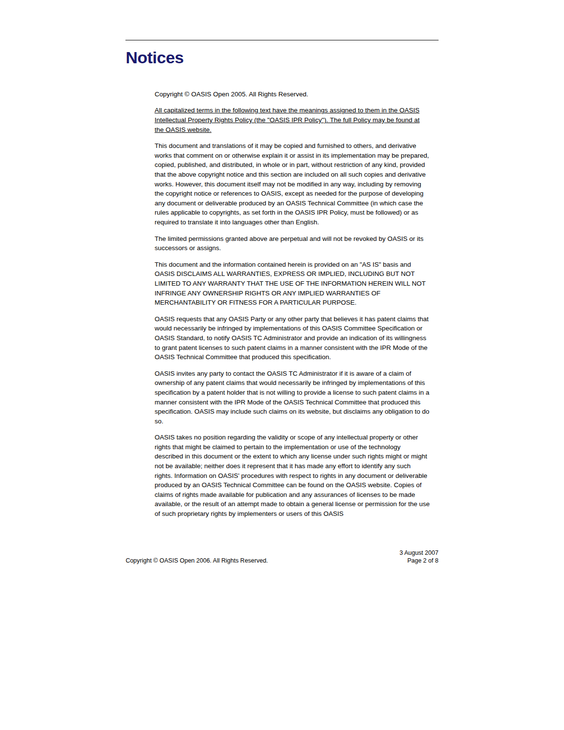Notices
Copyright © OASIS Open 2005. All Rights Reserved.
All capitalized terms in the following text have the meanings assigned to them in the OASIS Intellectual Property Rights Policy (the "OASIS IPR Policy"). The full Policy may be found at the OASIS website.
This document and translations of it may be copied and furnished to others, and derivative works that comment on or otherwise explain it or assist in its implementation may be prepared, copied, published, and distributed, in whole or in part, without restriction of any kind, provided that the above copyright notice and this section are included on all such copies and derivative works. However, this document itself may not be modified in any way, including by removing the copyright notice or references to OASIS, except as needed for the purpose of developing any document or deliverable produced by an OASIS Technical Committee (in which case the rules applicable to copyrights, as set forth in the OASIS IPR Policy, must be followed) or as required to translate it into languages other than English.
The limited permissions granted above are perpetual and will not be revoked by OASIS or its successors or assigns.
This document and the information contained herein is provided on an "AS IS" basis and OASIS DISCLAIMS ALL WARRANTIES, EXPRESS OR IMPLIED, INCLUDING BUT NOT LIMITED TO ANY WARRANTY THAT THE USE OF THE INFORMATION HEREIN WILL NOT INFRINGE ANY OWNERSHIP RIGHTS OR ANY IMPLIED WARRANTIES OF MERCHANTABILITY OR FITNESS FOR A PARTICULAR PURPOSE.
OASIS requests that any OASIS Party or any other party that believes it has patent claims that would necessarily be infringed by implementations of this OASIS Committee Specification or OASIS Standard, to notify OASIS TC Administrator and provide an indication of its willingness to grant patent licenses to such patent claims in a manner consistent with the IPR Mode of the OASIS Technical Committee that produced this specification.
OASIS invites any party to contact the OASIS TC Administrator if it is aware of a claim of ownership of any patent claims that would necessarily be infringed by implementations of this specification by a patent holder that is not willing to provide a license to such patent claims in a manner consistent with the IPR Mode of the OASIS Technical Committee that produced this specification. OASIS may include such claims on its website, but disclaims any obligation to do so.
OASIS takes no position regarding the validity or scope of any intellectual property or other rights that might be claimed to pertain to the implementation or use of the technology described in this document or the extent to which any license under such rights might or might not be available; neither does it represent that it has made any effort to identify any such rights. Information on OASIS' procedures with respect to rights in any document or deliverable produced by an OASIS Technical Committee can be found on the OASIS website. Copies of claims of rights made available for publication and any assurances of licenses to be made available, or the result of an attempt made to obtain a general license or permission for the use of such proprietary rights by implementers or users of this OASIS
Copyright © OASIS Open 2006. All Rights Reserved.
3 August 2007
Page 2 of 8